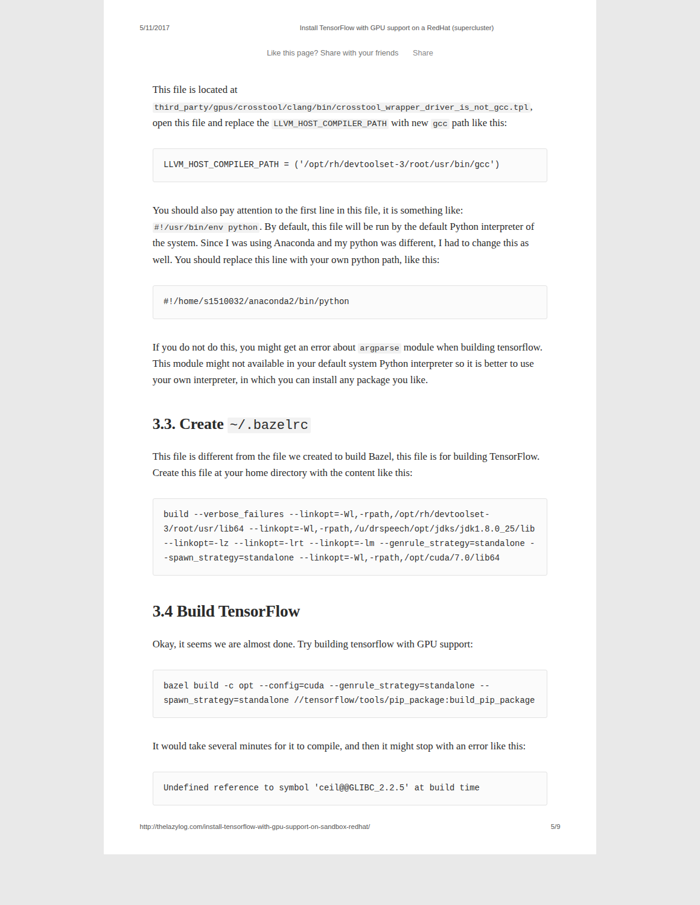5/11/2017 Install TensorFlow with GPU support on a RedHat (supercluster)
Like this page? Share with your friends Share
This file is located at third_party/gpus/crosstool/clang/bin/crosstool_wrapper_driver_is_not_gcc.tpl, open this file and replace the LLVM_HOST_COMPILER_PATH with new gcc path like this:
LLVM_HOST_COMPILER_PATH = ('/opt/rh/devtoolset-3/root/usr/bin/gcc')
You should also pay attention to the first line in this file, it is something like: #!/usr/bin/env python. By default, this file will be run by the default Python interpreter of the system. Since I was using Anaconda and my python was different, I had to change this as well. You should replace this line with your own python path, like this:
#!/home/s1510032/anaconda2/bin/python
If you do not do this, you might get an error about argparse module when building tensorflow. This module might not available in your default system Python interpreter so it is better to use your own interpreter, in which you can install any package you like.
3.3. Create ~/.bazelrc
This file is different from the file we created to build Bazel, this file is for building TensorFlow. Create this file at your home directory with the content like this:
build --verbose_failures --linkopt=-Wl,-rpath,/opt/rh/devtoolset-3/root/usr/lib64 --linkopt=-Wl,-rpath,/u/drspeech/opt/jdks/jdk1.8.0_25/lib --linkopt=-lz --linkopt=-lrt --linkopt=-lm --genrule_strategy=standalone --spawn_strategy=standalone --linkopt=-Wl,-rpath,/opt/cuda/7.0/lib64
3.4 Build TensorFlow
Okay, it seems we are almost done. Try building tensorflow with GPU support:
bazel build -c opt --config=cuda --genrule_strategy=standalone --spawn_strategy=standalone //tensorflow/tools/pip_package:build_pip_package
It would take several minutes for it to compile, and then it might stop with an error like this:
Undefined reference to symbol 'ceil@@GLIBC_2.2.5' at build time
http://thelazylog.com/install-tensorflow-with-gpu-support-on-sandbox-redhat/ 5/9